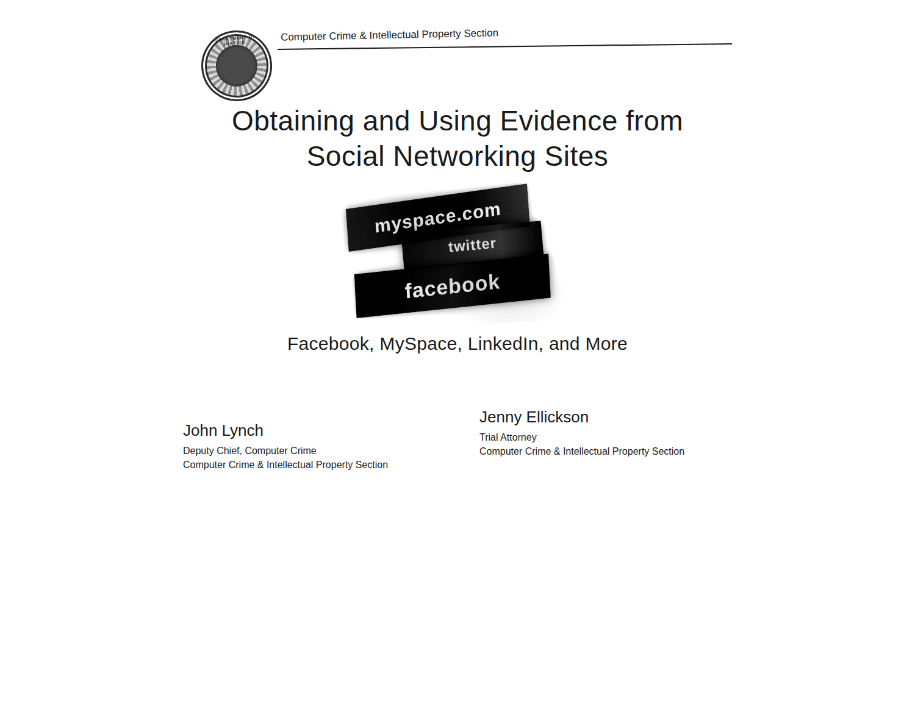Department of Justice
Computer Crime & Intellectual Property Section
Obtaining and Using Evidence from
Social Networking Sites
myspace.com
twitter
facebook
Facebook, MySpace, LinkedIn, and More
John Lynch
Deputy Chief, Computer Crime
Computer Crime & Intellectual Property Section
Jenny Ellickson
Trial Attorney
Computer Crime & Intellectual Property Section